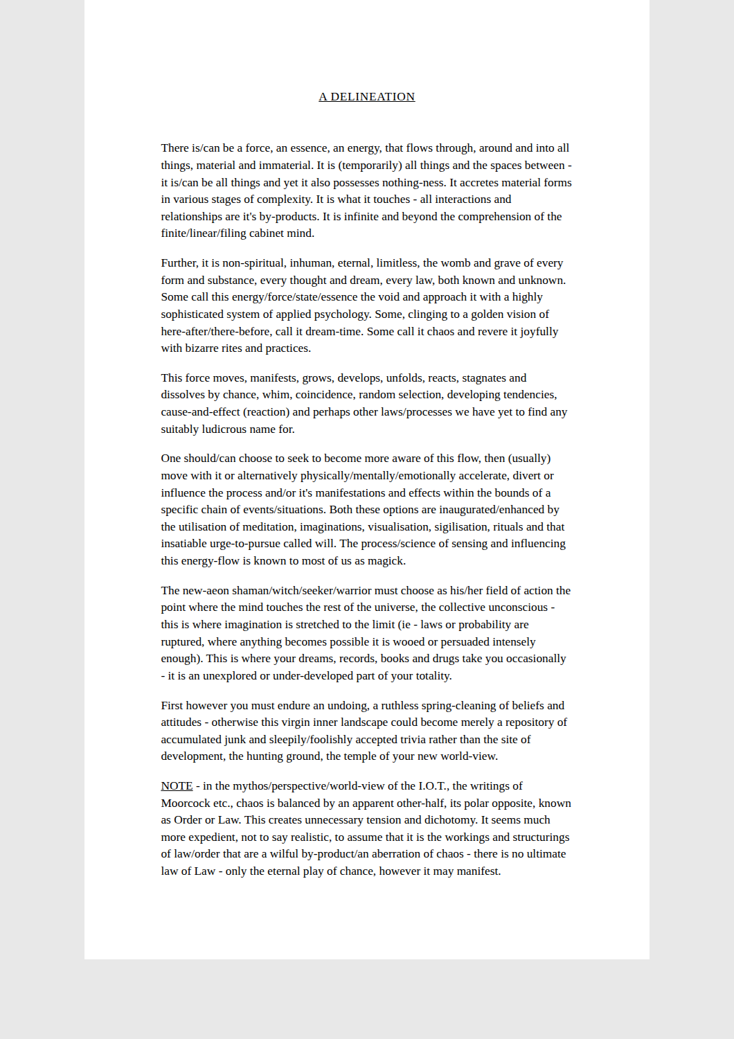A DELINEATION
There is/can be a force, an essence, an energy, that flows through, around and into all things, material and immaterial. It is (temporarily) all things and the spaces between - it is/can be all things and yet it also possesses nothing-ness. It accretes material forms in various stages of complexity. It is what it touches - all interactions and relationships are it's by-products. It is infinite and beyond the comprehension of the finite/linear/filing cabinet mind.
Further, it is non-spiritual, inhuman, eternal, limitless, the womb and grave of every form and substance, every thought and dream, every law, both known and unknown. Some call this energy/force/state/essence the void and approach it with a highly sophisticated system of applied psychology. Some, clinging to a golden vision of here-after/there-before, call it dream-time. Some call it chaos and revere it joyfully with bizarre rites and practices.
This force moves, manifests, grows, develops, unfolds, reacts, stagnates and dissolves by chance, whim, coincidence, random selection, developing tendencies, cause-and-effect (reaction) and perhaps other laws/processes we have yet to find any suitably ludicrous name for.
One should/can choose to seek to become more aware of this flow, then (usually) move with it or alternatively physically/mentally/emotionally accelerate, divert or influence the process and/or it's manifestations and effects within the bounds of a specific chain of events/situations. Both these options are inaugurated/enhanced by the utilisation of meditation, imaginations, visualisation, sigilisation, rituals and that insatiable urge-to-pursue called will. The process/science of sensing and influencing this energy-flow is known to most of us as magick.
The new-aeon shaman/witch/seeker/warrior must choose as his/her field of action the point where the mind touches the rest of the universe, the collective unconscious - this is where imagination is stretched to the limit (ie - laws or probability are ruptured, where anything becomes possible it is wooed or persuaded intensely enough). This is where your dreams, records, books and drugs take you occasionally - it is an unexplored or under-developed part of your totality.
First however you must endure an undoing, a ruthless spring-cleaning of beliefs and attitudes - otherwise this virgin inner landscape could become merely a repository of accumulated junk and sleepily/foolishly accepted trivia rather than the site of development, the hunting ground, the temple of your new world-view.
NOTE - in the mythos/perspective/world-view of the I.O.T., the writings of Moorcock etc., chaos is balanced by an apparent other-half, its polar opposite, known as Order or Law. This creates unnecessary tension and dichotomy. It seems much more expedient, not to say realistic, to assume that it is the workings and structurings of law/order that are a wilful by-product/an aberration of chaos - there is no ultimate law of Law - only the eternal play of chance, however it may manifest.